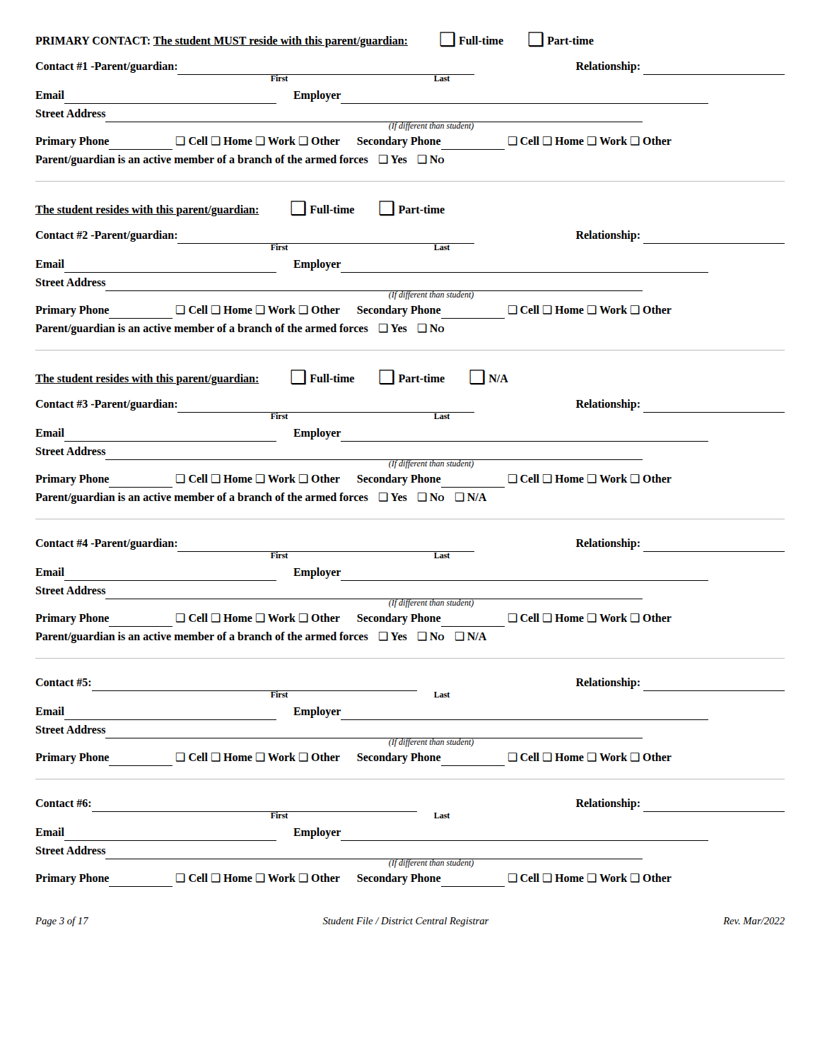PRIMARY CONTACT: The student MUST reside with this parent/guardian: ❑ Full-time ❑ Part-time
Contact #1 -Parent/guardian: Relationship:
First Last
Email Employer
Street Address
(If different than student)
Primary Phone ❑ Cell ❑ Home ❑ Work ❑ Other Secondary Phone ❑ Cell ❑ Home ❑ Work ❑ Other
Parent/guardian is an active member of a branch of the armed forces ❑ Yes ❑ NO
The student resides with this parent/guardian: ❑ Full-time ❑ Part-time
Contact #2 -Parent/guardian: Relationship:
First Last
Email Employer
Street Address
(If different than student)
Primary Phone ❑ Cell ❑ Home ❑ Work ❑ Other Secondary Phone ❑ Cell ❑ Home ❑ Work ❑ Other
Parent/guardian is an active member of a branch of the armed forces ❑ Yes ❑ NO
The student resides with this parent/guardian: ❑ Full-time ❑ Part-time ❑ N/A
Contact #3 -Parent/guardian: Relationship:
First Last
Email Employer
Street Address
(If different than student)
Primary Phone ❑ Cell ❑ Home ❑ Work ❑ Other Secondary Phone ❑ Cell ❑ Home ❑ Work ❑ Other
Parent/guardian is an active member of a branch of the armed forces ❑ Yes ❑ NO ❑ N/A
Contact #4 -Parent/guardian: Relationship:
First Last
Email Employer
Street Address
(If different than student)
Primary Phone ❑ Cell ❑ Home ❑ Work ❑ Other Secondary Phone ❑ Cell ❑ Home ❑ Work ❑ Other
Parent/guardian is an active member of a branch of the armed forces ❑ Yes ❑ NO ❑ N/A
Contact #5: Relationship:
First Last
Email Employer
Street Address
(If different than student)
Primary Phone ❑ Cell ❑ Home ❑ Work ❑ Other Secondary Phone ❑ Cell ❑ Home ❑ Work ❑ Other
Contact #6: Relationship:
First Last
Email Employer
Street Address
(If different than student)
Primary Phone ❑ Cell ❑ Home ❑ Work ❑ Other Secondary Phone ❑ Cell ❑ Home ❑ Work ❑ Other
Page 3 of 17 Student File / District Central Registrar Rev. Mar/2022